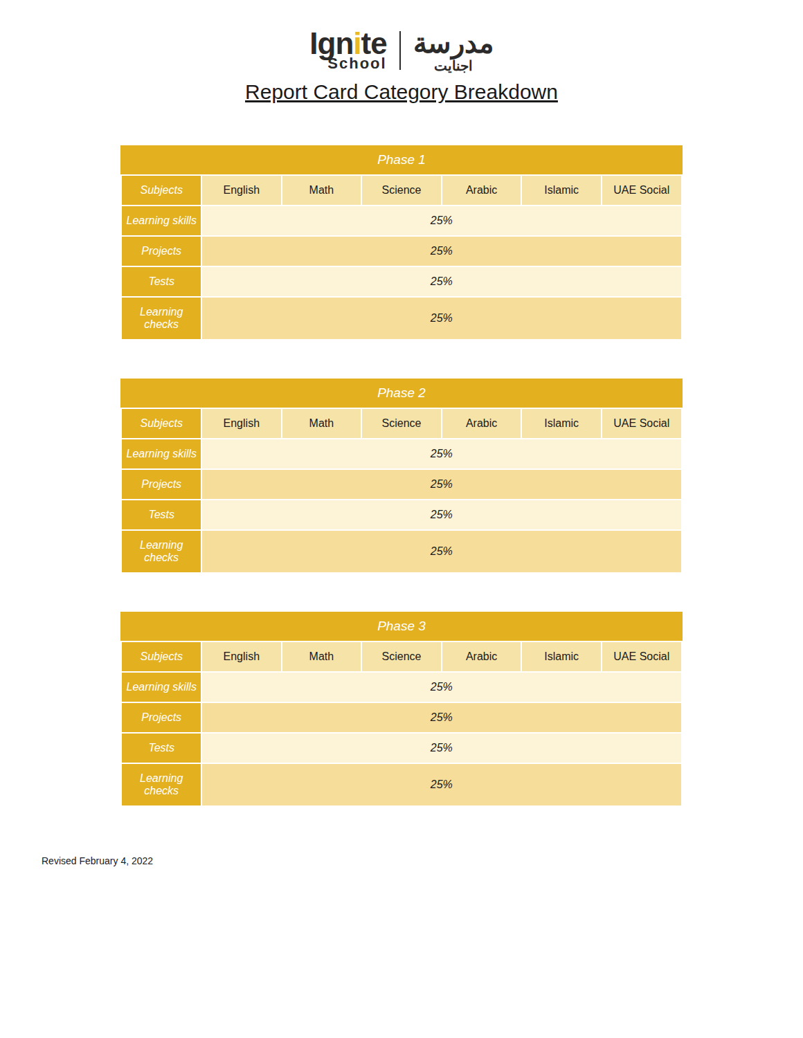Ignite School مدرسة اجنايت
Report Card Category Breakdown
Phase 1
| Subjects | English | Math | Science | Arabic | Islamic | UAE Social |
| --- | --- | --- | --- | --- | --- | --- |
| Learning skills | 25% |
| Projects | 25% |
| Tests | 25% |
| Learning checks | 25% |
Phase 2
| Subjects | English | Math | Science | Arabic | Islamic | UAE Social |
| --- | --- | --- | --- | --- | --- | --- |
| Learning skills | 25% |
| Projects | 25% |
| Tests | 25% |
| Learning checks | 25% |
Phase 3
| Subjects | English | Math | Science | Arabic | Islamic | UAE Social |
| --- | --- | --- | --- | --- | --- | --- |
| Learning skills | 25% |
| Projects | 25% |
| Tests | 25% |
| Learning checks | 25% |
Revised February 4, 2022